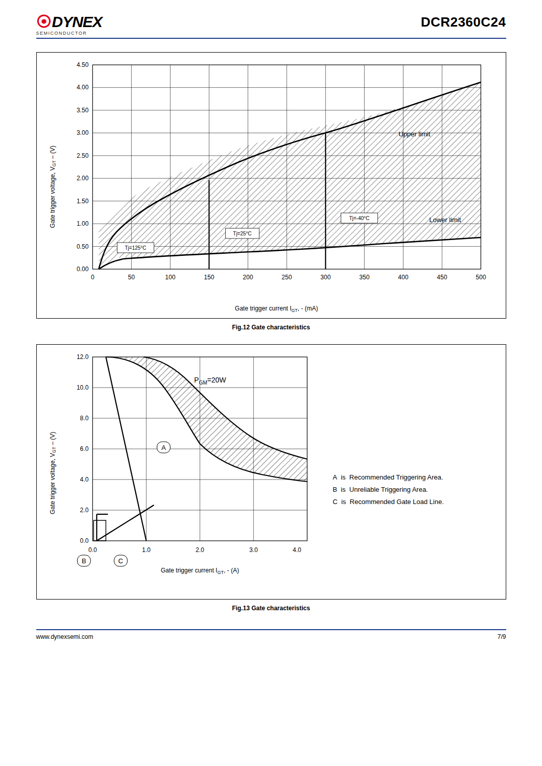⦿DY NEX
SEMICONDUCTOR
DCR2360C24
Gate trigger voltage, VGT – (V)
4.50 4.00 3.50 3.00 2.50 2.00 1.50 1.00 0.50 0.00 0 50 100 150 200 250 300 350 400 450 500 Upper limit Lower limit Tj=125°C Tj=25°C Tj=-40°C
Gate trigger current IGT, - (mA)
Fig.12 Gate characteristics
Gate trigger voltage, VGT – (V)
12.0 10.0 8.0 6.0 4.0 2.0 0.0 0.0 1.0 2.0 3.0 4.0 PGM=20W A B C A is Recommended Triggering Area. B is Unreliable Triggering Area. C is Recommended Gate Load Line. Gate trigger current IGT, - (A)
Fig.13 Gate characteristics
www.dynexsemi.com
7/9